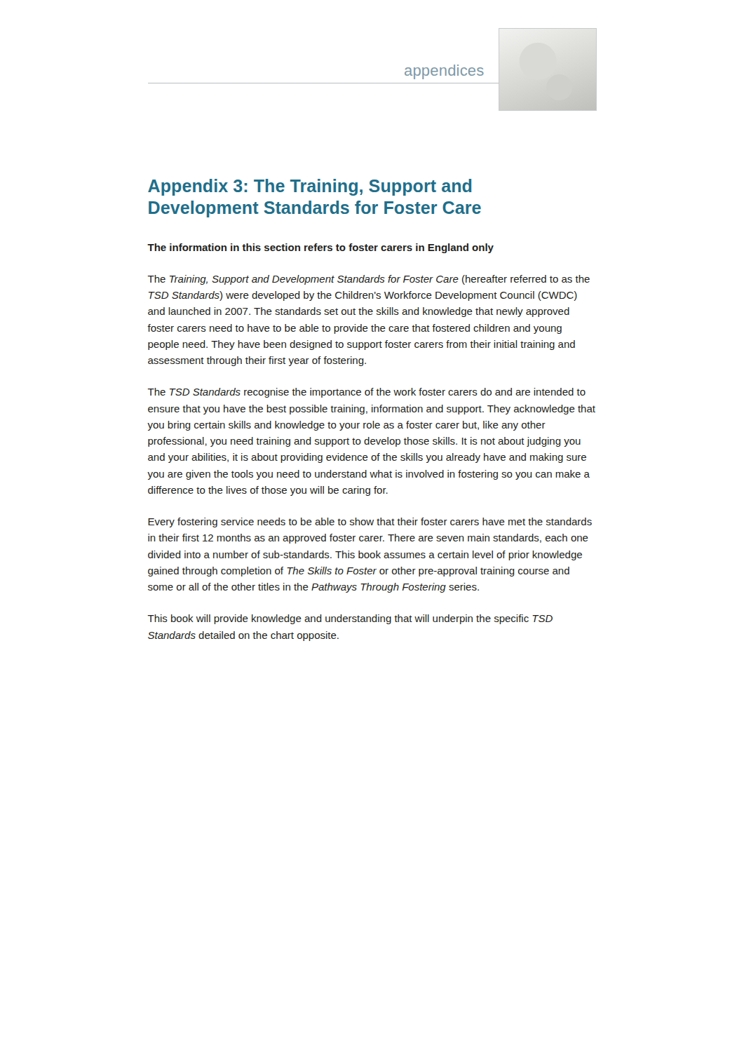appendices
Appendix 3: The Training, Support and
Development Standards for Foster Care
The information in this section refers to foster carers in England only
The Training, Support and Development Standards for Foster Care (hereafter referred to as the TSD Standards) were developed by the Children's Workforce Development Council (CWDC) and launched in 2007. The standards set out the skills and knowledge that newly approved foster carers need to have to be able to provide the care that fostered children and young people need. They have been designed to support foster carers from their initial training and assessment through their first year of fostering.
The TSD Standards recognise the importance of the work foster carers do and are intended to ensure that you have the best possible training, information and support. They acknowledge that you bring certain skills and knowledge to your role as a foster carer but, like any other professional, you need training and support to develop those skills. It is not about judging you and your abilities, it is about providing evidence of the skills you already have and making sure you are given the tools you need to understand what is involved in fostering so you can make a difference to the lives of those you will be caring for.
Every fostering service needs to be able to show that their foster carers have met the standards in their first 12 months as an approved foster carer. There are seven main standards, each one divided into a number of sub-standards. This book assumes a certain level of prior knowledge gained through completion of The Skills to Foster or other pre-approval training course and some or all of the other titles in the Pathways Through Fostering series.
This book will provide knowledge and understanding that will underpin the specific TSD Standards detailed on the chart opposite.